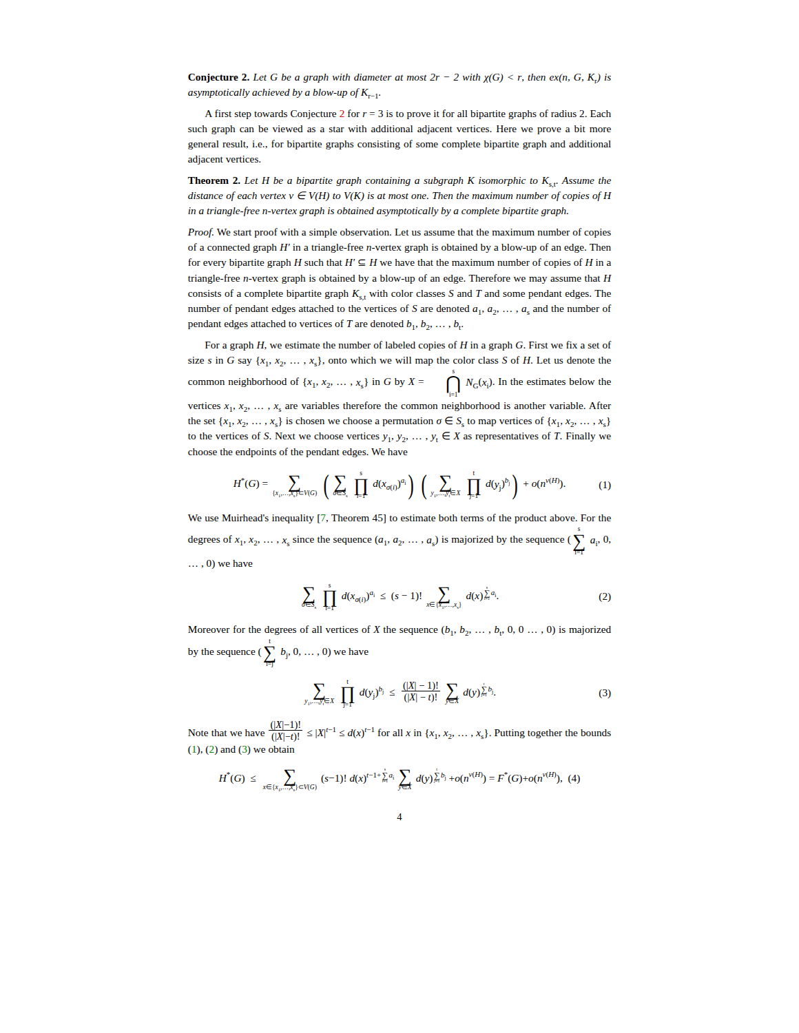Conjecture 2. Let G be a graph with diameter at most 2r − 2 with χ(G) < r, then ex(n, G, Kr) is asymptotically achieved by a blow-up of Kr−1.
A first step towards Conjecture 2 for r = 3 is to prove it for all bipartite graphs of radius 2. Each such graph can be viewed as a star with additional adjacent vertices. Here we prove a bit more general result, i.e., for bipartite graphs consisting of some complete bipartite graph and additional adjacent vertices.
Theorem 2. Let H be a bipartite graph containing a subgraph K isomorphic to Ks,t. Assume the distance of each vertex v ∈ V(H) to V(K) is at most one. Then the maximum number of copies of H in a triangle-free n-vertex graph is obtained asymptotically by a complete bipartite graph.
Proof. We start proof with a simple observation. Let us assume that the maximum number of copies of a connected graph H′ in a triangle-free n-vertex graph is obtained by a blow-up of an edge. Then for every bipartite graph H such that H′ ⊆ H we have that the maximum number of copies of H in a triangle-free n-vertex graph is obtained by a blow-up of an edge. Therefore we may assume that H consists of a complete bipartite graph Ks,t with color classes S and T and some pendant edges. The number of pendant edges attached to the vertices of S are denoted a1, a2, … , as and the number of pendant edges attached to vertices of T are denoted b1, b2, … , bt.
For a graph H, we estimate the number of labeled copies of H in a graph G. First we fix a set of size s in G say {x1, x2, … , xs}, onto which we will map the color class S of H. Let us denote the common neighborhood of {x1, x2, … , xs} in G by X = s⋂i=1 NG(xi). In the estimates below the vertices x1, x2, … , xs are variables therefore the common neighborhood is another variable. After the set {x1, x2, … , xs} is chosen we choose a permutation σ ∈ Ss to map vertices of {x1, x2, … , xs} to the vertices of S. Next we choose vertices y1, y2, … , yt ∈ X as representatives of T. Finally we choose the endpoints of the pendant edges. We have
H*(G) = ∑{x1,…,xs}⊂V(G) ( ∑σ∈Ss s∏i=1 d(xσ(i))ai ) ( ∑y1,…,yt∈X t∏j=1 d(yj)bj ) + o(nv(H)).
(1)
We use Muirhead's inequality [7, Theorem 45] to estimate both terms of the product above. For the degrees of x1, x2, … , xs since the sequence (a1, a2, … , as) is majorized by the sequence (s∑i=1 ai, 0, … , 0) we have
∑σ∈Ss s∏i=1 d(xσ(i))ai ≤ (s − 1)! ∑x∈{x1,…,xs} d(x)s∑i=1 ai.
(2)
Moreover for the degrees of all vertices of X the sequence (b1, b2, … , bt, 0, 0 … , 0) is majorized by the sequence (t∑i=j bj, 0, … , 0) we have
∑y1,…,yt∈X t∏j=1 d(yj)bj ≤ (|X| − 1)!(|X| − t)! ∑y∈X d(y)t∑j=1 bj.
(3)
Note that we have (|X|−1)!(|X|−t)! ≤ |X|t−1 ≤ d(x)t−1 for all x in {x1, x2, … , xs}. Putting together the bounds (1), (2) and (3) we obtain
H*(G) ≤ ∑x∈{x1,…,xs}⊂V(G) (s−1)! d(x)t−1+s∑i=1 ai ∑y∈X d(y)t∑j=1 bj +o(nv(H)) = F*(G)+o(nv(H)), (4)
4